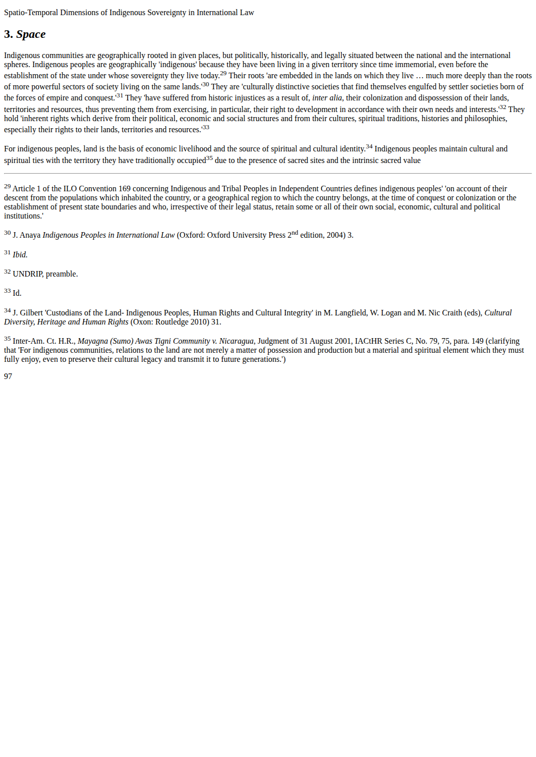Spatio-Temporal Dimensions of Indigenous Sovereignty in International Law
3. Space
Indigenous communities are geographically rooted in given places, but politically, historically, and legally situated between the national and the international spheres. Indigenous peoples are geographically 'indigenous' because they have been living in a given territory since time immemorial, even before the establishment of the state under whose sovereignty they live today.29 Their roots 'are embedded in the lands on which they live … much more deeply than the roots of more powerful sectors of society living on the same lands.'30 They are 'culturally distinctive societies that find themselves engulfed by settler societies born of the forces of empire and conquest.'31 They 'have suffered from historic injustices as a result of, inter alia, their colonization and dispossession of their lands, territories and resources, thus preventing them from exercising, in particular, their right to development in accordance with their own needs and interests.'32 They hold 'inherent rights which derive from their political, economic and social structures and from their cultures, spiritual traditions, histories and philosophies, especially their rights to their lands, territories and resources.'33
For indigenous peoples, land is the basis of economic livelihood and the source of spiritual and cultural identity.34 Indigenous peoples maintain cultural and spiritual ties with the territory they have traditionally occupied35 due to the presence of sacred sites and the intrinsic sacred value
29 Article 1 of the ILO Convention 169 concerning Indigenous and Tribal Peoples in Independent Countries defines indigenous peoples' 'on account of their descent from the populations which inhabited the country, or a geographical region to which the country belongs, at the time of conquest or colonization or the establishment of present state boundaries and who, irrespective of their legal status, retain some or all of their own social, economic, cultural and political institutions.'
30 J. Anaya Indigenous Peoples in International Law (Oxford: Oxford University Press 2nd edition, 2004) 3.
31 Ibid.
32 UNDRIP, preamble.
33 Id.
34 J. Gilbert 'Custodians of the Land- Indigenous Peoples, Human Rights and Cultural Integrity' in M. Langfield, W. Logan and M. Nic Craith (eds), Cultural Diversity, Heritage and Human Rights (Oxon: Routledge 2010) 31.
35 Inter-Am. Ct. H.R., Mayagna (Sumo) Awas Tigni Community v. Nicaragua, Judgment of 31 August 2001, IACtHR Series C, No. 79, 75, para. 149 (clarifying that 'For indigenous communities, relations to the land are not merely a matter of possession and production but a material and spiritual element which they must fully enjoy, even to preserve their cultural legacy and transmit it to future generations.')
97